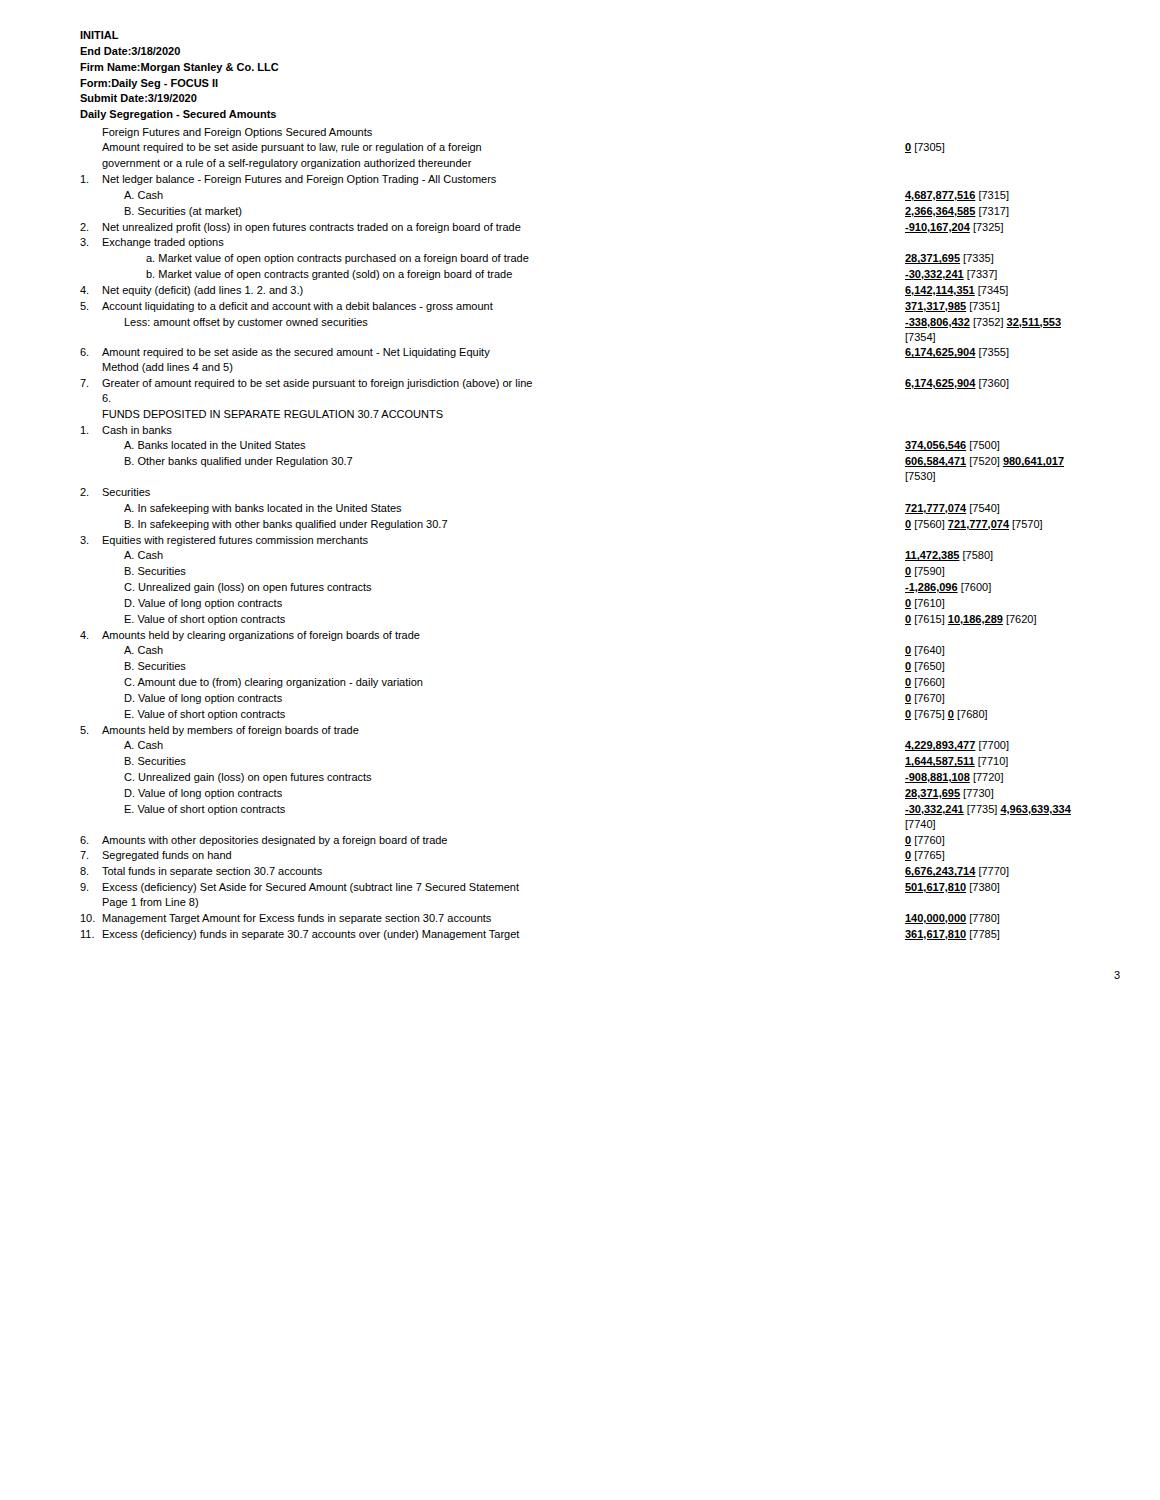INITIAL
End Date:3/18/2020
Firm Name:Morgan Stanley & Co. LLC
Form:Daily Seg - FOCUS II
Submit Date:3/19/2020
Daily Segregation - Secured Amounts
| | Foreign Futures and Foreign Options Secured Amounts | |
| | Amount required to be set aside pursuant to law, rule or regulation of a foreign | 0 [7305] |
| | government or a rule of a self-regulatory organization authorized thereunder | |
| 1. | Net ledger balance - Foreign Futures and Foreign Option Trading - All Customers | |
| | A. Cash | 4,687,877,516 [7315] |
| | B. Securities (at market) | 2,366,364,585 [7317] |
| 2. | Net unrealized profit (loss) in open futures contracts traded on a foreign board of trade | -910,167,204 [7325] |
| 3. | Exchange traded options | |
| | a. Market value of open option contracts purchased on a foreign board of trade | 28,371,695 [7335] |
| | b. Market value of open contracts granted (sold) on a foreign board of trade | -30,332,241 [7337] |
| 4. | Net equity (deficit) (add lines 1. 2. and 3.) | 6,142,114,351 [7345] |
| 5. | Account liquidating to a deficit and account with a debit balances - gross amount | 371,317,985 [7351] |
| | Less: amount offset by customer owned securities | -338,806,432 [7352] 32,511,553 [7354] |
| 6. | Amount required to be set aside as the secured amount - Net Liquidating Equity Method (add lines 4 and 5) | 6,174,625,904 [7355] |
| 7. | Greater of amount required to be set aside pursuant to foreign jurisdiction (above) or line 6. | 6,174,625,904 [7360] |
| | FUNDS DEPOSITED IN SEPARATE REGULATION 30.7 ACCOUNTS | |
| 1. | Cash in banks | |
| | A. Banks located in the United States | 374,056,546 [7500] |
| | B. Other banks qualified under Regulation 30.7 | 606,584,471 [7520] 980,641,017 [7530] |
| 2. | Securities | |
| | A. In safekeeping with banks located in the United States | 721,777,074 [7540] |
| | B. In safekeeping with other banks qualified under Regulation 30.7 | 0 [7560] 721,777,074 [7570] |
| 3. | Equities with registered futures commission merchants | |
| | A. Cash | 11,472,385 [7580] |
| | B. Securities | 0 [7590] |
| | C. Unrealized gain (loss) on open futures contracts | -1,286,096 [7600] |
| | D. Value of long option contracts | 0 [7610] |
| | E. Value of short option contracts | 0 [7615] 10,186,289 [7620] |
| 4. | Amounts held by clearing organizations of foreign boards of trade | |
| | A. Cash | 0 [7640] |
| | B. Securities | 0 [7650] |
| | C. Amount due to (from) clearing organization - daily variation | 0 [7660] |
| | D. Value of long option contracts | 0 [7670] |
| | E. Value of short option contracts | 0 [7675] 0 [7680] |
| 5. | Amounts held by members of foreign boards of trade | |
| | A. Cash | 4,229,893,477 [7700] |
| | B. Securities | 1,644,587,511 [7710] |
| | C. Unrealized gain (loss) on open futures contracts | -908,881,108 [7720] |
| | D. Value of long option contracts | 28,371,695 [7730] |
| | E. Value of short option contracts | -30,332,241 [7735] 4,963,639,334 [7740] |
| 6. | Amounts with other depositories designated by a foreign board of trade | 0 [7760] |
| 7. | Segregated funds on hand | 0 [7765] |
| 8. | Total funds in separate section 30.7 accounts | 6,676,243,714 [7770] |
| 9. | Excess (deficiency) Set Aside for Secured Amount (subtract line 7 Secured Statement Page 1 from Line 8) | 501,617,810 [7380] |
| 10. | Management Target Amount for Excess funds in separate section 30.7 accounts | 140,000,000 [7780] |
| 11. | Excess (deficiency) funds in separate 30.7 accounts over (under) Management Target | 361,617,810 [7785] |
3